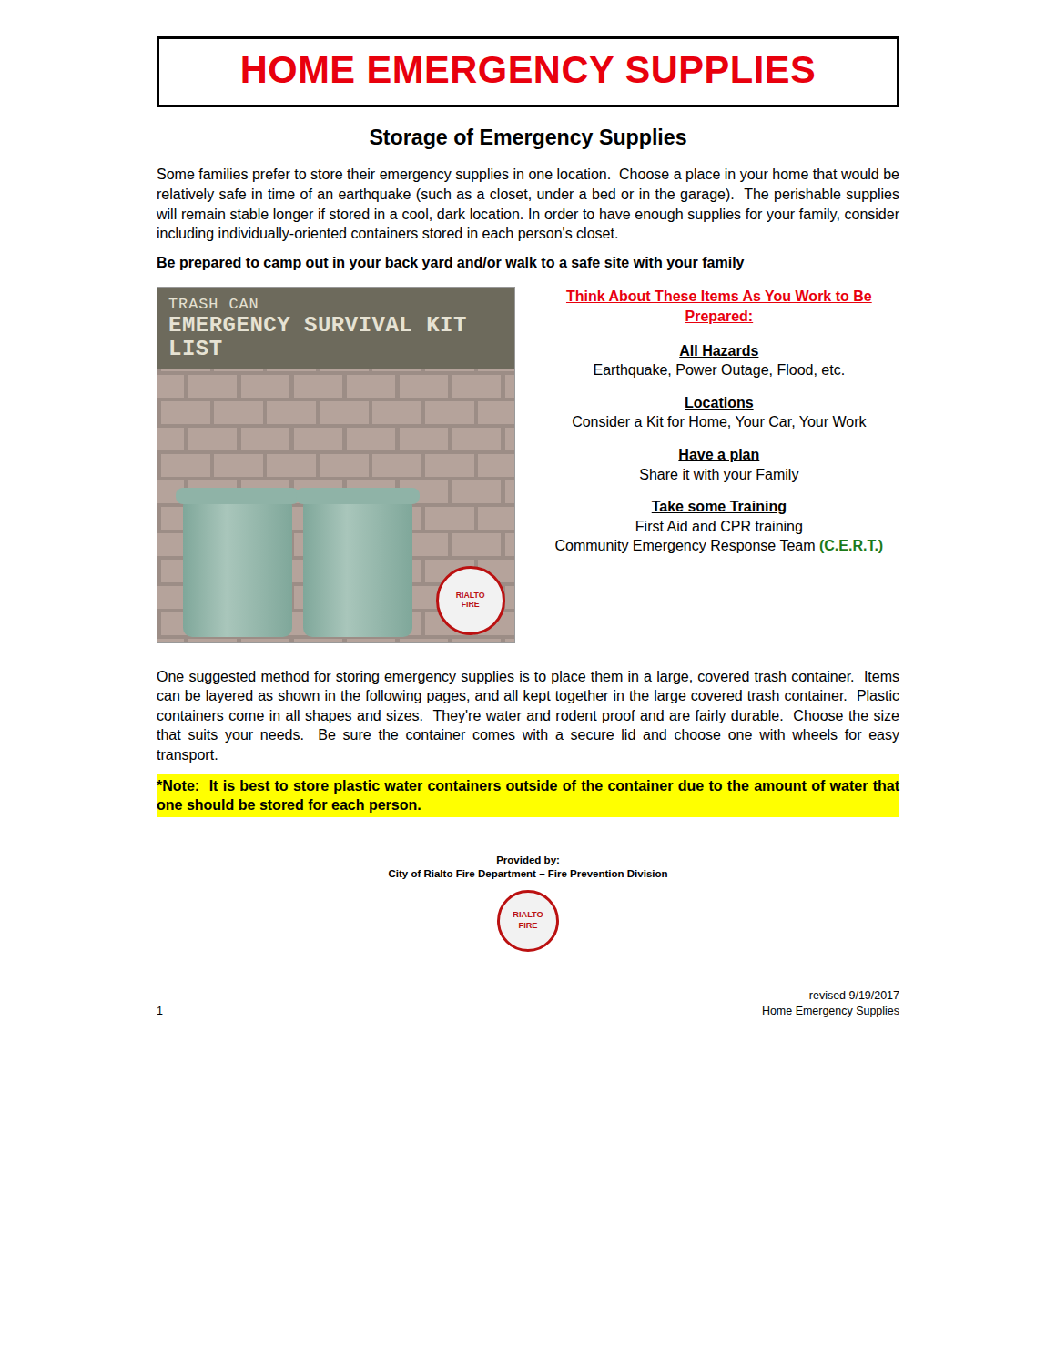HOME EMERGENCY SUPPLIES
Storage of Emergency Supplies
Some families prefer to store their emergency supplies in one location. Choose a place in your home that would be relatively safe in time of an earthquake (such as a closet, under a bed or in the garage). The perishable supplies will remain stable longer if stored in a cool, dark location. In order to have enough supplies for your family, consider including individually-oriented containers stored in each person's closet.
Be prepared to camp out in your back yard and/or walk to a safe site with your family
TRASH CAN
EMERGENCY SURVIVAL KIT LIST
RIALTO
FIRE
Think About These Items As You Work to Be Prepared:
All Hazards Earthquake, Power Outage, Flood, etc.
Locations Consider a Kit for Home, Your Car, Your Work
Have a plan Share it with your Family
Take some Training First Aid and CPR training
Community Emergency Response Team (C.E.R.T.)
One suggested method for storing emergency supplies is to place them in a large, covered trash container. Items can be layered as shown in the following pages, and all kept together in the large covered trash container. Plastic containers come in all shapes and sizes. They're water and rodent proof and are fairly durable. Choose the size that suits your needs. Be sure the container comes with a secure lid and choose one with wheels for easy transport.
*Note: It is best to store plastic water containers outside of the container due to the amount of water that one should be stored for each person.
Provided by:
City of Rialto Fire Department – Fire Prevention Division
RIALTO
FIRE
1
revised 9/19/2017
Home Emergency Supplies